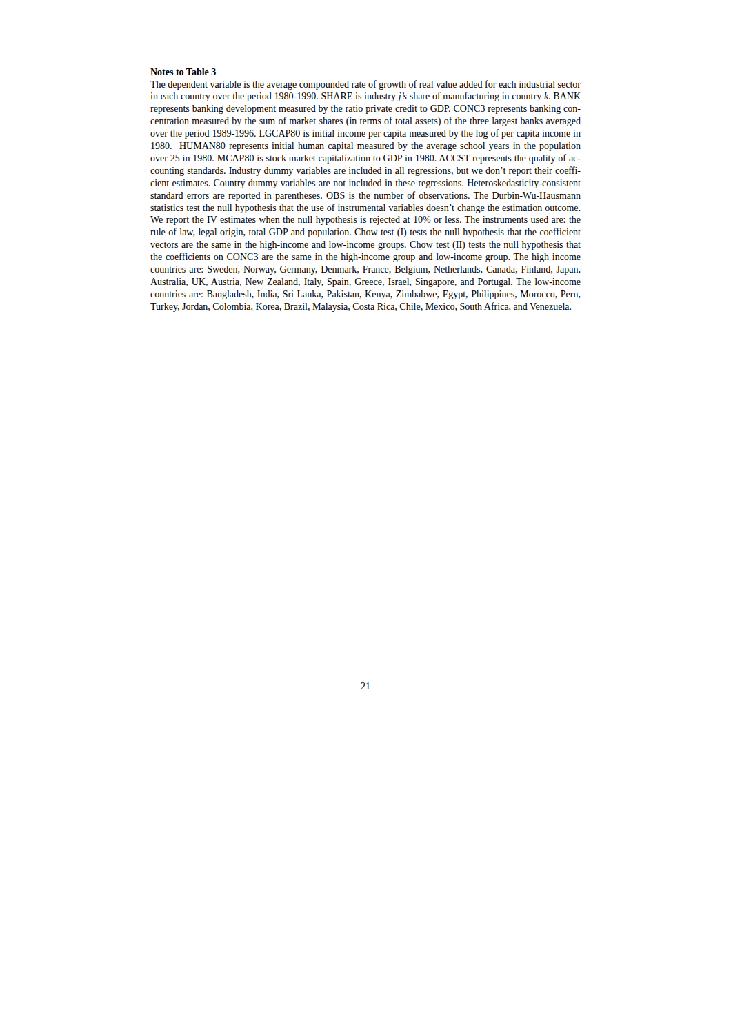Notes to Table 3
The dependent variable is the average compounded rate of growth of real value added for each industrial sector in each country over the period 1980-1990. SHARE is industry j’s share of manufacturing in country k. BANK represents banking development measured by the ratio private credit to GDP. CONC3 represents banking concentration measured by the sum of market shares (in terms of total assets) of the three largest banks averaged over the period 1989-1996. LGCAP80 is initial income per capita measured by the log of per capita income in 1980. HUMAN80 represents initial human capital measured by the average school years in the population over 25 in 1980. MCAP80 is stock market capitalization to GDP in 1980. ACCST represents the quality of accounting standards. Industry dummy variables are included in all regressions, but we don’t report their coefficient estimates. Country dummy variables are not included in these regressions. Heteroskedasticity-consistent standard errors are reported in parentheses. OBS is the number of observations. The Durbin-Wu-Hausmann statistics test the null hypothesis that the use of instrumental variables doesn’t change the estimation outcome. We report the IV estimates when the null hypothesis is rejected at 10% or less. The instruments used are: the rule of law, legal origin, total GDP and population. Chow test (I) tests the null hypothesis that the coefficient vectors are the same in the high-income and low-income groups. Chow test (II) tests the null hypothesis that the coefficients on CONC3 are the same in the high-income group and low-income group. The high income countries are: Sweden, Norway, Germany, Denmark, France, Belgium, Netherlands, Canada, Finland, Japan, Australia, UK, Austria, New Zealand, Italy, Spain, Greece, Israel, Singapore, and Portugal. The low-income countries are: Bangladesh, India, Sri Lanka, Pakistan, Kenya, Zimbabwe, Egypt, Philippines, Morocco, Peru, Turkey, Jordan, Colombia, Korea, Brazil, Malaysia, Costa Rica, Chile, Mexico, South Africa, and Venezuela.
21